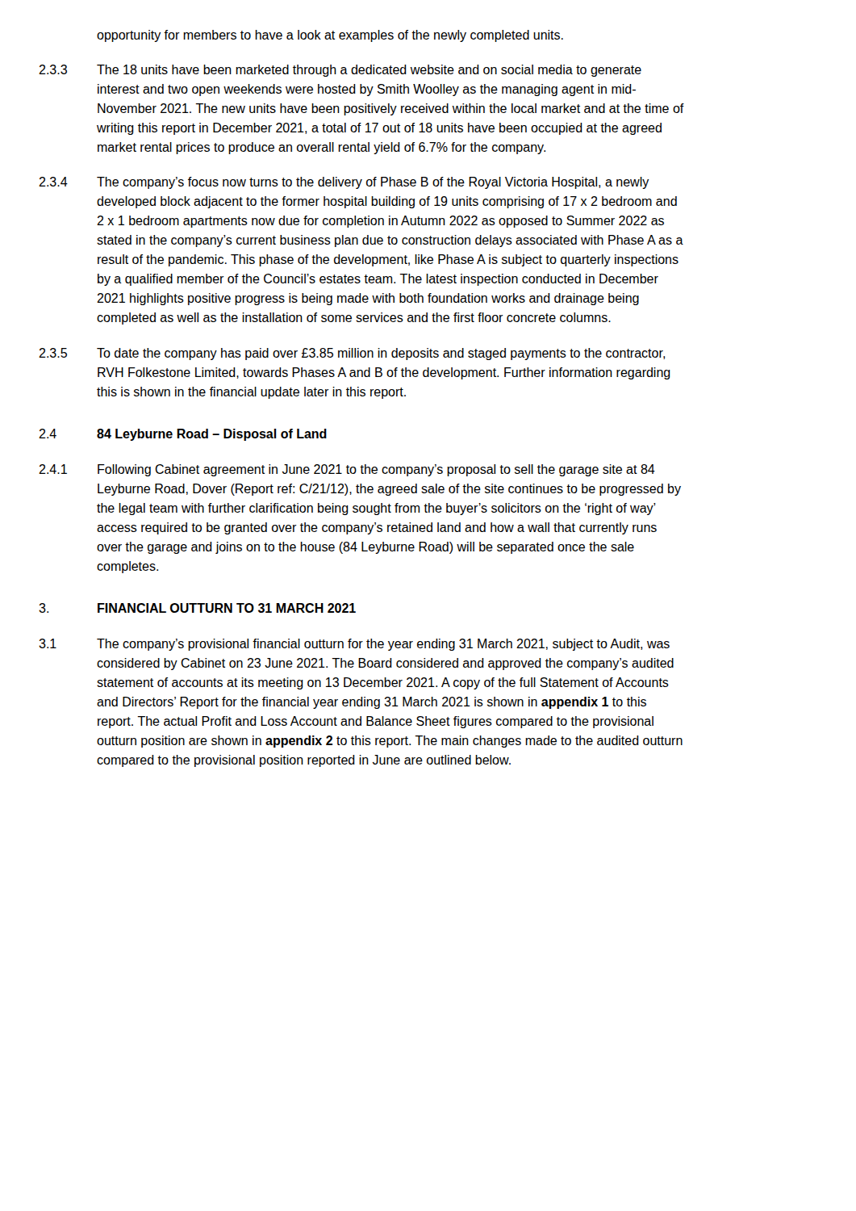opportunity for members to have a look at examples of the newly completed units.
2.3.3
The 18 units have been marketed through a dedicated website and on social media to generate interest and two open weekends were hosted by Smith Woolley as the managing agent in mid-November 2021. The new units have been positively received within the local market and at the time of writing this report in December 2021, a total of 17 out of 18 units have been occupied at the agreed market rental prices to produce an overall rental yield of 6.7% for the company.
2.3.4
The company’s focus now turns to the delivery of Phase B of the Royal Victoria Hospital, a newly developed block adjacent to the former hospital building of 19 units comprising of 17 x 2 bedroom and 2 x 1 bedroom apartments now due for completion in Autumn 2022 as opposed to Summer 2022 as stated in the company’s current business plan due to construction delays associated with Phase A as a result of the pandemic. This phase of the development, like Phase A is subject to quarterly inspections by a qualified member of the Council’s estates team. The latest inspection conducted in December 2021 highlights positive progress is being made with both foundation works and drainage being completed as well as the installation of some services and the first floor concrete columns.
2.3.5
To date the company has paid over £3.85 million in deposits and staged payments to the contractor, RVH Folkestone Limited, towards Phases A and B of the development. Further information regarding this is shown in the financial update later in this report.
2.4
84 Leyburne Road – Disposal of Land
2.4.1
Following Cabinet agreement in June 2021 to the company’s proposal to sell the garage site at 84 Leyburne Road, Dover (Report ref: C/21/12), the agreed sale of the site continues to be progressed by the legal team with further clarification being sought from the buyer’s solicitors on the ‘right of way’ access required to be granted over the company’s retained land and how a wall that currently runs over the garage and joins on to the house (84 Leyburne Road) will be separated once the sale completes.
3.
FINANCIAL OUTTURN TO 31 MARCH 2021
3.1
The company’s provisional financial outturn for the year ending 31 March 2021, subject to Audit, was considered by Cabinet on 23 June 2021. The Board considered and approved the company’s audited statement of accounts at its meeting on 13 December 2021. A copy of the full Statement of Accounts and Directors’ Report for the financial year ending 31 March 2021 is shown in appendix 1 to this report. The actual Profit and Loss Account and Balance Sheet figures compared to the provisional outturn position are shown in appendix 2 to this report. The main changes made to the audited outturn compared to the provisional position reported in June are outlined below.